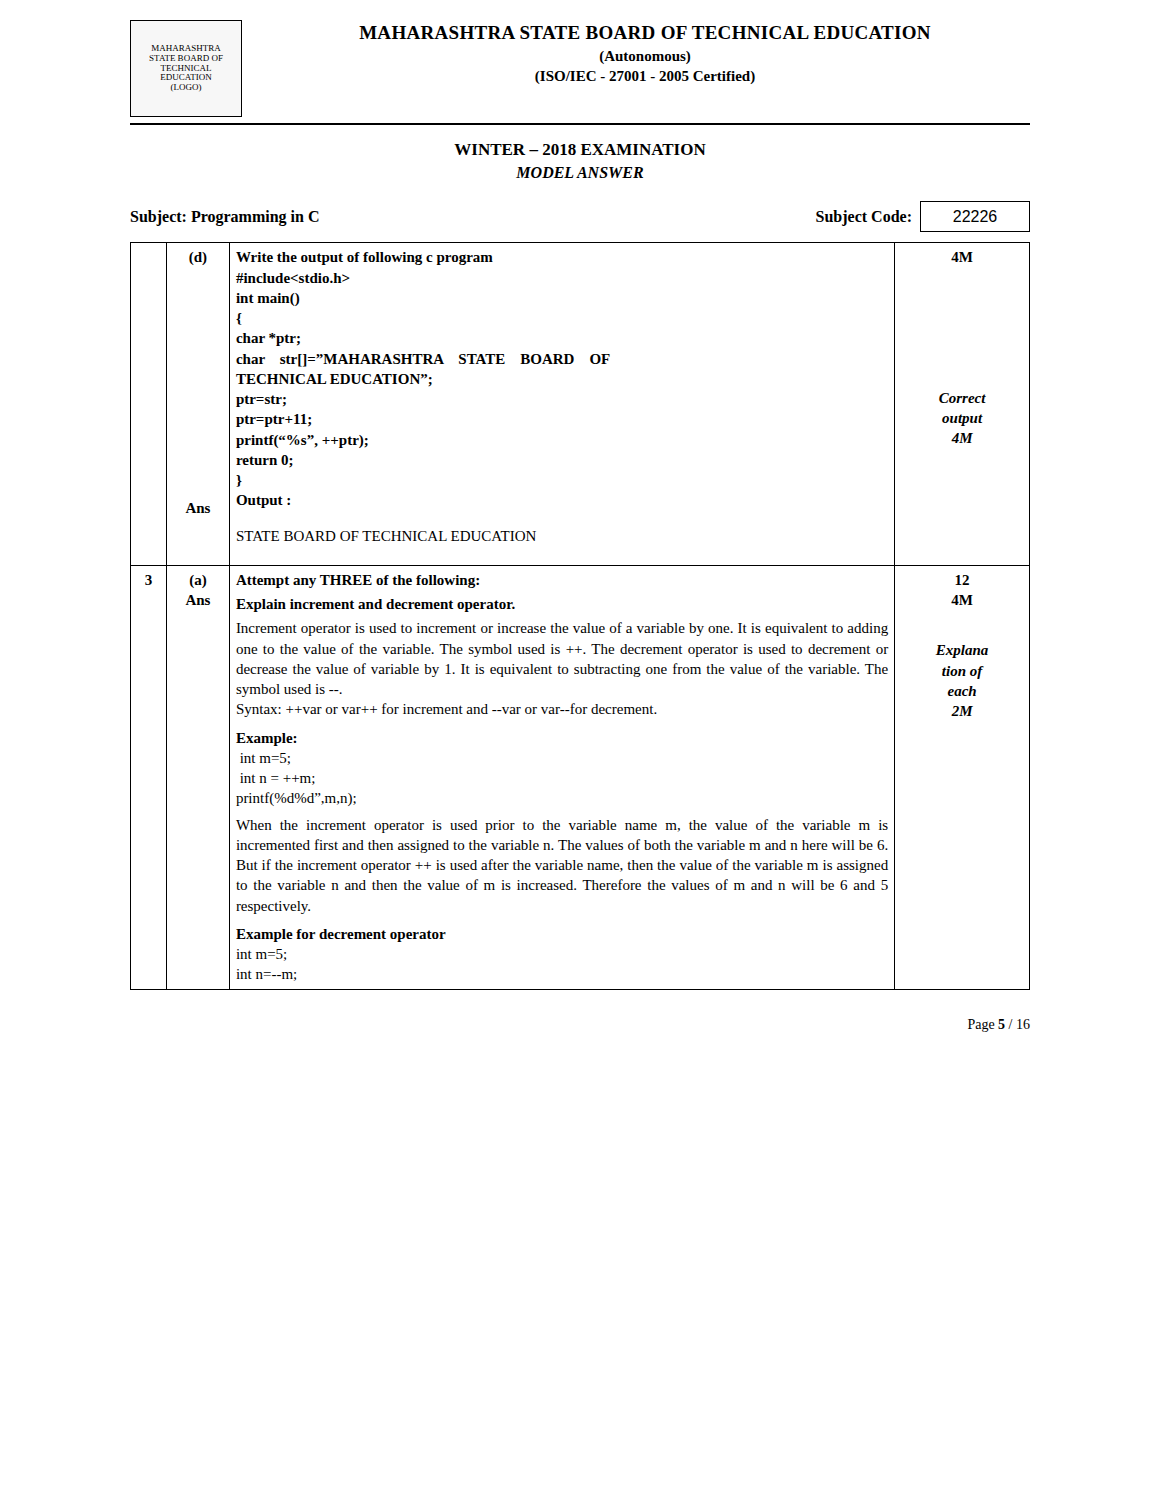MAHARASHTRA
STATE BOARD OF
TECHNICAL
EDUCATION
(LOGO)
MAHARASHTRA STATE BOARD OF TECHNICAL EDUCATION
(Autonomous)
(ISO/IEC - 27001 - 2005 Certified)
WINTER – 2018 EXAMINATION
MODEL ANSWER
Subject: Programming in C
Subject Code: 22226
| | (d) Ans | Write the output of following c program #include<stdio.h> int main() { char *ptr; char str[]=”MAHARASHTRA STATE BOARD OF TECHNICAL EDUCATION”; ptr=str; ptr=ptr+11; printf(“%s”, ++ptr); return 0; } Output : STATE BOARD OF TECHNICAL EDUCATION | 4M Correct output 4M |
| 3 | (a) Ans | Attempt any THREE of the following: Explain increment and decrement operator. Increment operator is used to increment or increase the value of a variable by one. It is equivalent to adding one to the value of the variable. The symbol used is ++. The decrement operator is used to decrement or decrease the value of variable by 1. It is equivalent to subtracting one from the value of the variable. The symbol used is --. Syntax: ++var or var++ for increment and --var or var--for decrement. Example: int m=5; int n = ++m; printf(%d%d”,m,n); When the increment operator is used prior to the variable name m, the value of the variable m is incremented first and then assigned to the variable n. The values of both the variable m and n here will be 6. But if the increment operator ++ is used after the variable name, then the value of the variable m is assigned to the variable n and then the value of m is increased. Therefore the values of m and n will be 6 and 5 respectively. Example for decrement operator int m=5; int n=--m; | 12 4M Explana tion of each 2M |
Page 5 / 16